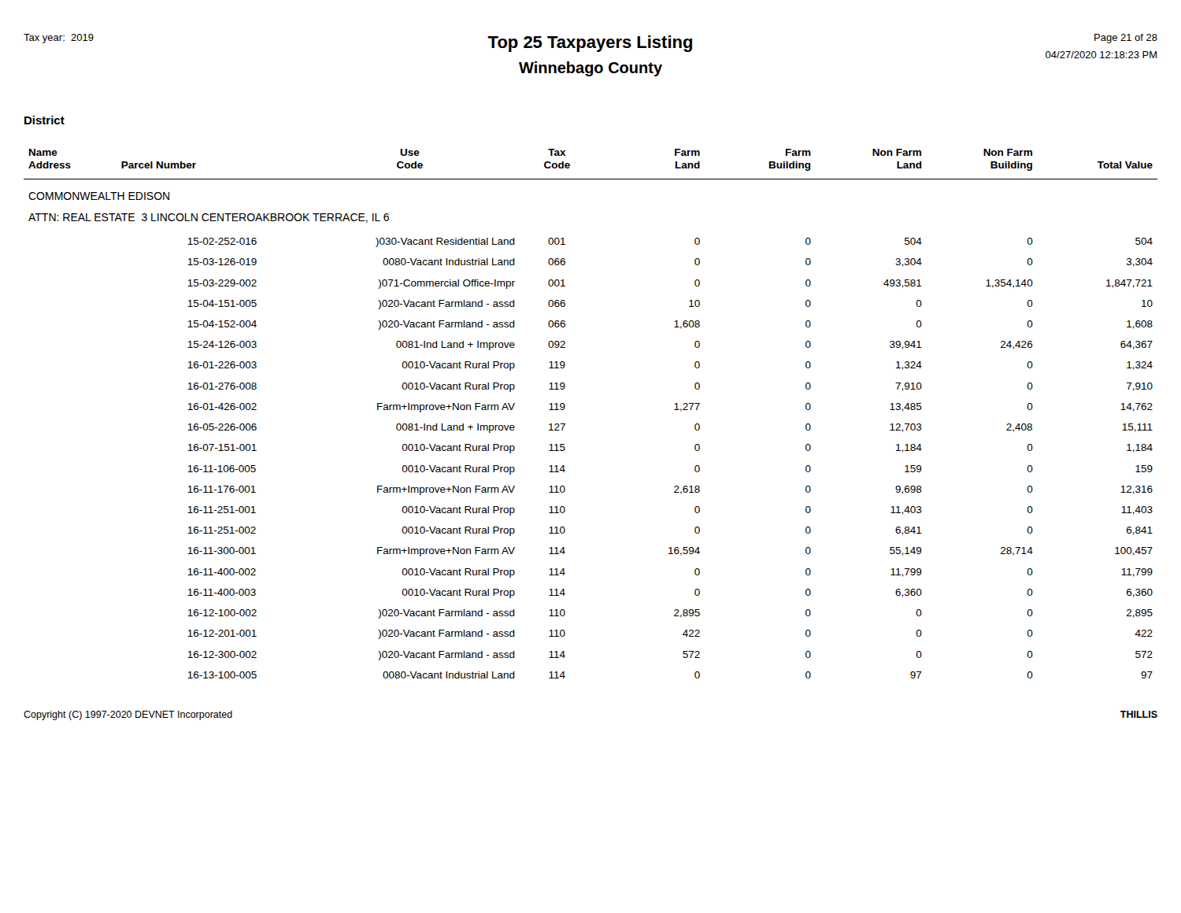Tax year: 2019
Page 21 of 28
04/27/2020 12:18:23 PM
Top 25 Taxpayers Listing
Winnebago County
District
| Name Address | Parcel Number | Use Code | Tax Code | Farm Land | Farm Building | Non Farm Land | Non Farm Building | Total Value |
| --- | --- | --- | --- | --- | --- | --- | --- | --- |
| COMMONWEALTH EDISON |
| ATTN: REAL ESTATE 3 LINCOLN CENTEROAKBROOK TERRACE, IL 6 |
| | 15-02-252-016 | )030-Vacant Residential Land | 001 | 0 | 0 | 504 | 0 | 504 |
| | 15-03-126-019 | 0080-Vacant Industrial Land | 066 | 0 | 0 | 3,304 | 0 | 3,304 |
| | 15-03-229-002 | )071-Commercial Office-Impr | 001 | 0 | 0 | 493,581 | 1,354,140 | 1,847,721 |
| | 15-04-151-005 | )020-Vacant Farmland - assd | 066 | 10 | 0 | 0 | 0 | 10 |
| | 15-04-152-004 | )020-Vacant Farmland - assd | 066 | 1,608 | 0 | 0 | 0 | 1,608 |
| | 15-24-126-003 | 0081-Ind Land + Improve | 092 | 0 | 0 | 39,941 | 24,426 | 64,367 |
| | 16-01-226-003 | 0010-Vacant Rural Prop | 119 | 0 | 0 | 1,324 | 0 | 1,324 |
| | 16-01-276-008 | 0010-Vacant Rural Prop | 119 | 0 | 0 | 7,910 | 0 | 7,910 |
| | 16-01-426-002 | Farm+Improve+Non Farm AV | 119 | 1,277 | 0 | 13,485 | 0 | 14,762 |
| | 16-05-226-006 | 0081-Ind Land + Improve | 127 | 0 | 0 | 12,703 | 2,408 | 15,111 |
| | 16-07-151-001 | 0010-Vacant Rural Prop | 115 | 0 | 0 | 1,184 | 0 | 1,184 |
| | 16-11-106-005 | 0010-Vacant Rural Prop | 114 | 0 | 0 | 159 | 0 | 159 |
| | 16-11-176-001 | Farm+Improve+Non Farm AV | 110 | 2,618 | 0 | 9,698 | 0 | 12,316 |
| | 16-11-251-001 | 0010-Vacant Rural Prop | 110 | 0 | 0 | 11,403 | 0 | 11,403 |
| | 16-11-251-002 | 0010-Vacant Rural Prop | 110 | 0 | 0 | 6,841 | 0 | 6,841 |
| | 16-11-300-001 | Farm+Improve+Non Farm AV | 114 | 16,594 | 0 | 55,149 | 28,714 | 100,457 |
| | 16-11-400-002 | 0010-Vacant Rural Prop | 114 | 0 | 0 | 11,799 | 0 | 11,799 |
| | 16-11-400-003 | 0010-Vacant Rural Prop | 114 | 0 | 0 | 6,360 | 0 | 6,360 |
| | 16-12-100-002 | )020-Vacant Farmland - assd | 110 | 2,895 | 0 | 0 | 0 | 2,895 |
| | 16-12-201-001 | )020-Vacant Farmland - assd | 110 | 422 | 0 | 0 | 0 | 422 |
| | 16-12-300-002 | )020-Vacant Farmland - assd | 114 | 572 | 0 | 0 | 0 | 572 |
| | 16-13-100-005 | 0080-Vacant Industrial Land | 114 | 0 | 0 | 97 | 0 | 97 |
Copyright (C) 1997-2020 DEVNET Incorporated THILLIS